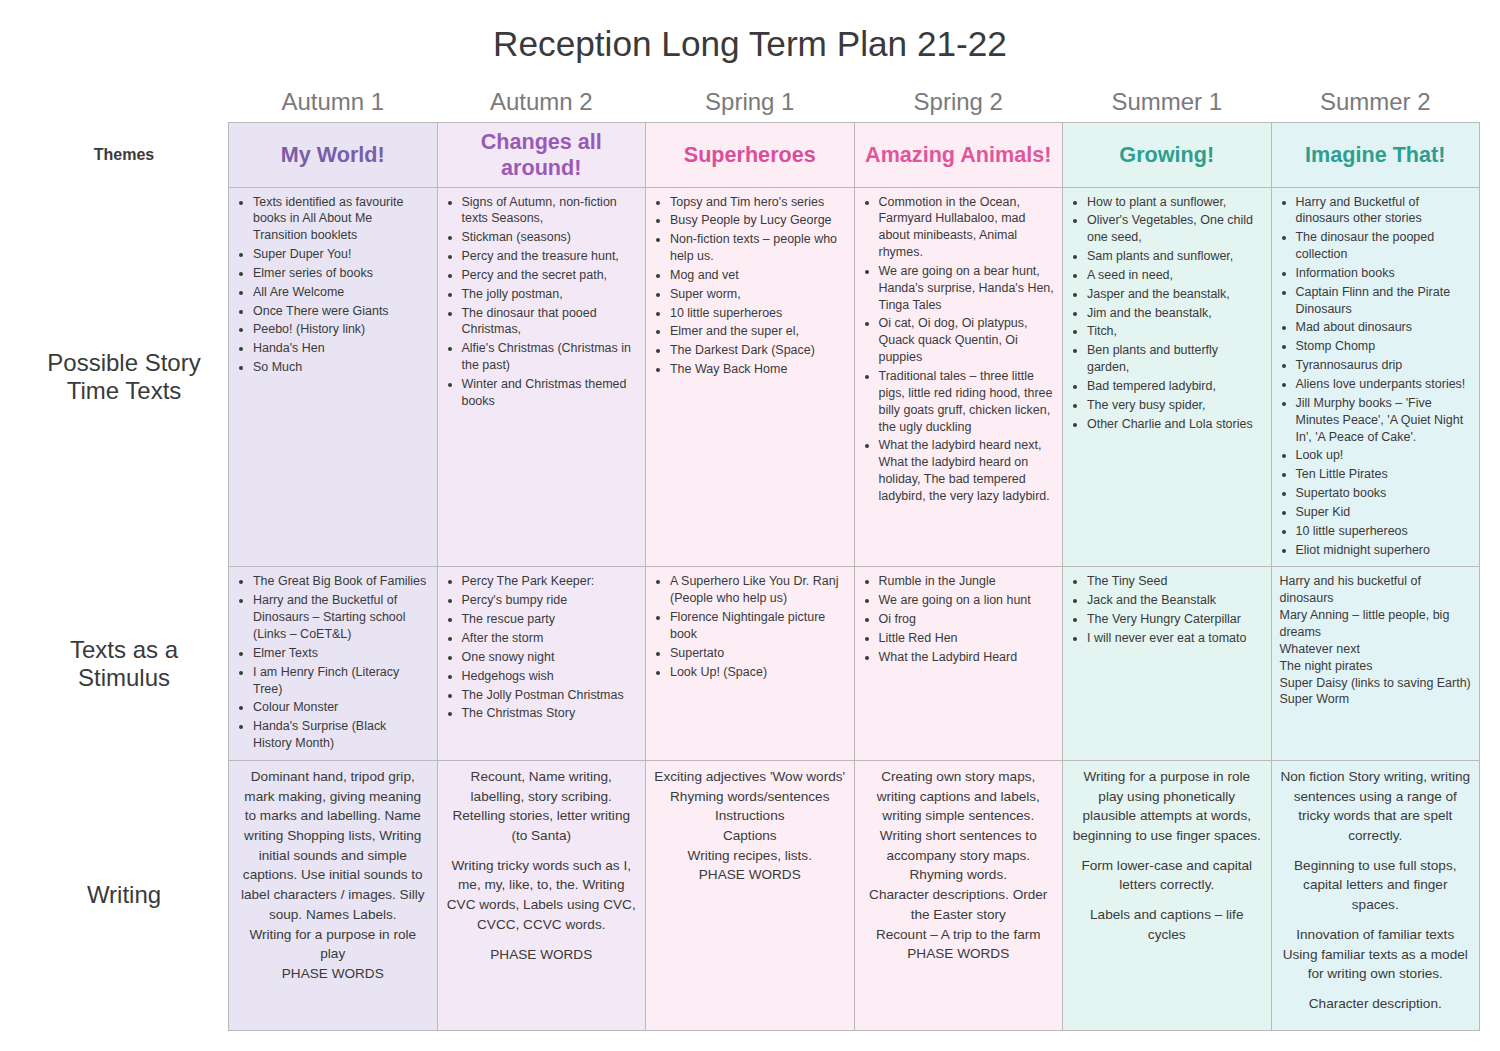Reception Long Term Plan 21-22
| | Autumn 1 | Autumn 2 | Spring 1 | Spring 2 | Summer 1 | Summer 2 |
| --- | --- | --- | --- | --- | --- | --- |
| Themes | My World! | Changes all around! | Superheroes | Amazing Animals! | Growing! | Imagine That! |
| Possible Story Time Texts | Texts identified as favourite books in All About Me Transition booklets Super Duper You! Elmer series of books All Are Welcome Once There were Giants Peebo! (History link) Handa's Hen So Much | Signs of Autumn, non-fiction texts Seasons, Stickman (seasons) Percy and the treasure hunt, Percy and the secret path, The jolly postman, The dinosaur that pooed Christmas, Alfie's Christmas (Christmas in the past) Winter and Christmas themed books | Topsy and Tim hero's series Busy People by Lucy George Non-fiction texts – people who help us. Mog and vet Super worm, 10 little superheroes Elmer and the super el, The Darkest Dark (Space) The Way Back Home | Commotion in the Ocean, Farmyard Hullabaloo, mad about minibeasts, Animal rhymes. We are going on a bear hunt, Handa's surprise, Handa's Hen, Tinga Tales Oi cat, Oi dog, Oi platypus, Quack quack Quentin, Oi puppies Traditional tales – three little pigs, little red riding hood, three billy goats gruff, chicken licken, the ugly duckling What the ladybird heard next, What the ladybird heard on holiday, The bad tempered ladybird, the very lazy ladybird. | How to plant a sunflower, Oliver's Vegetables, One child one seed, Sam plants and sunflower, A seed in need, Jasper and the beanstalk, Jim and the beanstalk, Titch, Ben plants and butterfly garden, Bad tempered ladybird, The very busy spider, Other Charlie and Lola stories | Harry and Bucketful of dinosaurs other stories The dinosaur the pooped collection Information books Captain Flinn and the Pirate Dinosaurs Mad about dinosaurs Stomp Chomp Tyrannosaurus drip Aliens love underpants stories! Jill Murphy books – 'Five Minutes Peace', 'A Quiet Night In', 'A Peace of Cake'. Look up! Ten Little Pirates Supertato books Super Kid 10 little superhereos Eliot midnight superhero |
| Texts as a Stimulus | The Great Big Book of Families Harry and the Bucketful of Dinosaurs – Starting school (Links – CoET&L) Elmer Texts I am Henry Finch (Literacy Tree) Colour Monster Handa's Surprise (Black History Month) | Percy The Park Keeper: Percy's bumpy ride The rescue party After the storm One snowy night Hedgehogs wish The Jolly Postman Christmas The Christmas Story | A Superhero Like You Dr. Ranj (People who help us) Florence Nightingale picture book Supertato Look Up! (Space) | Rumble in the Jungle We are going on a lion hunt Oi frog Little Red Hen What the Ladybird Heard | The Tiny Seed Jack and the Beanstalk The Very Hungry Caterpillar I will never ever eat a tomato | Harry and his bucketful of dinosaurs Mary Anning – little people, big dreams Whatever next The night pirates Super Daisy (links to saving Earth) Super Worm |
| Writing | Dominant hand, tripod grip, mark making, giving meaning to marks and labelling. Name writing Shopping lists, Writing initial sounds and simple captions. Use initial sounds to label characters / images. Silly soup. Names Labels. Writing for a purpose in role play PHASE WORDS | Recount, Name writing, labelling, story scribing. Retelling stories, letter writing (to Santa) Writing tricky words such as I, me, my, like, to, the. Writing CVC words, Labels using CVC, CVCC, CCVC words. PHASE WORDS | Exciting adjectives 'Wow words' Rhyming words/sentences Instructions Captions Writing recipes, lists. PHASE WORDS | Creating own story maps, writing captions and labels, writing simple sentences. Writing short sentences to accompany story maps. Rhyming words. Character descriptions. Order the Easter story Recount – A trip to the farm PHASE WORDS | Writing for a purpose in role play using phonetically plausible attempts at words, beginning to use finger spaces. Form lower-case and capital letters correctly. Labels and captions – life cycles | Non fiction Story writing, writing sentences using a range of tricky words that are spelt correctly. Beginning to use full stops, capital letters and finger spaces. Innovation of familiar texts Using familiar texts as a model for writing own stories. Character description. |